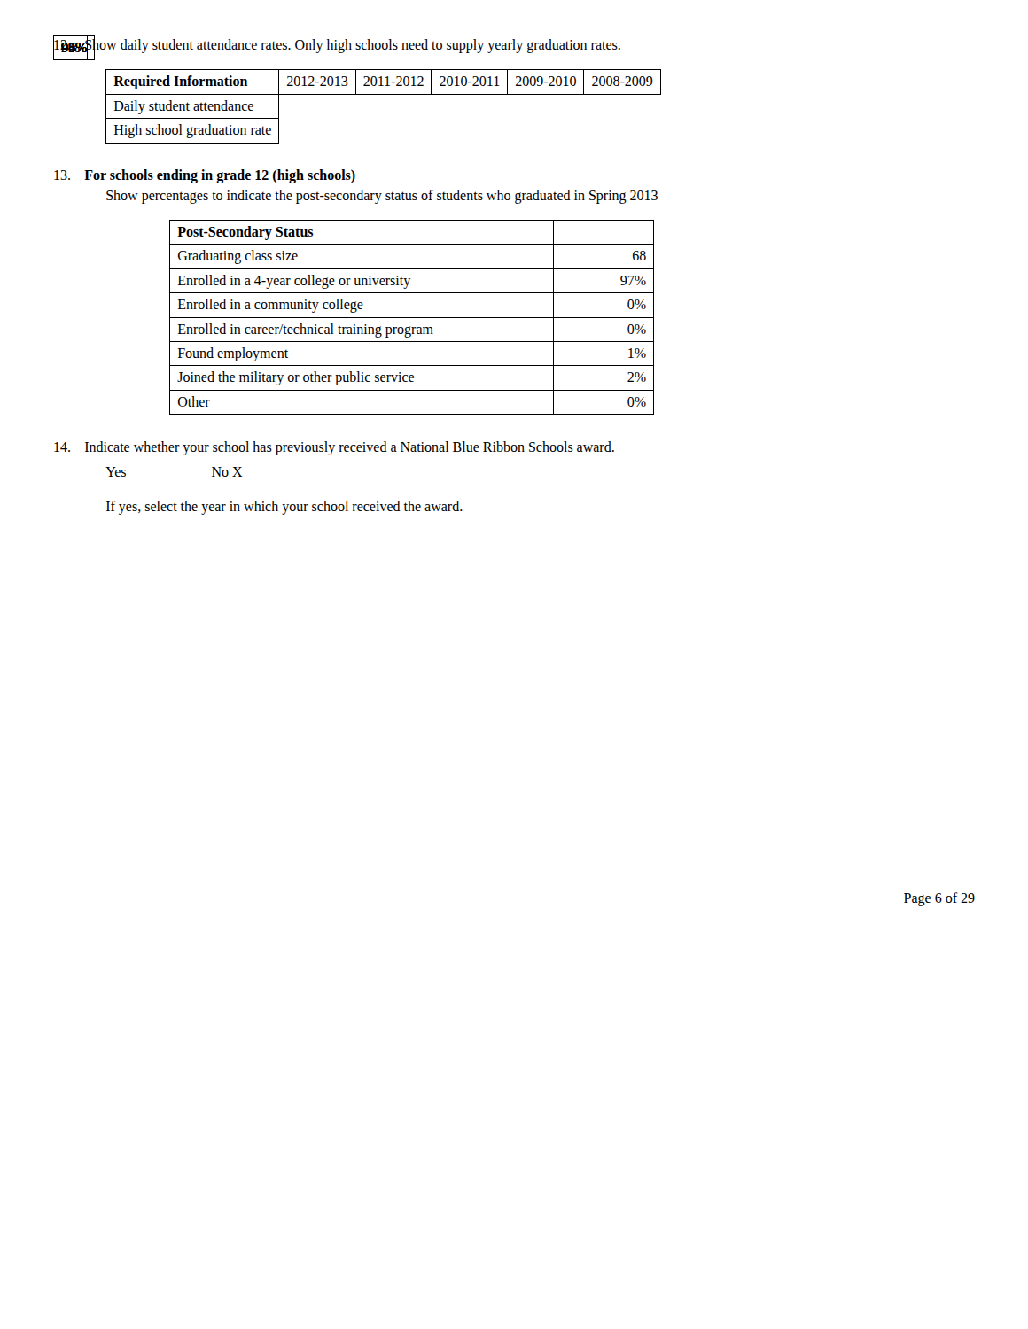12. Show daily student attendance rates. Only high schools need to supply yearly graduation rates.
| Required Information | 2012-2013 | 2011-2012 | 2010-2011 | 2009-2010 | 2008-2009 |
| --- | --- | --- | --- | --- | --- |
| Daily student attendance | 96% | 96% | 96% | 95% | 95% |
| High school graduation rate | 97% | 95% | 94% | 0% | 0% |
13. For schools ending in grade 12 (high schools)
Show percentages to indicate the post-secondary status of students who graduated in Spring 2013
| Post-Secondary Status | |
| --- | --- |
| Graduating class size | 68 |
| Enrolled in a 4-year college or university | 97% |
| Enrolled in a community college | 0% |
| Enrolled in career/technical training program | 0% |
| Found employment | 1% |
| Joined the military or other public service | 2% |
| Other | 0% |
14. Indicate whether your school has previously received a National Blue Ribbon Schools award.
Yes No X
If yes, select the year in which your school received the award.
Page 6 of 29